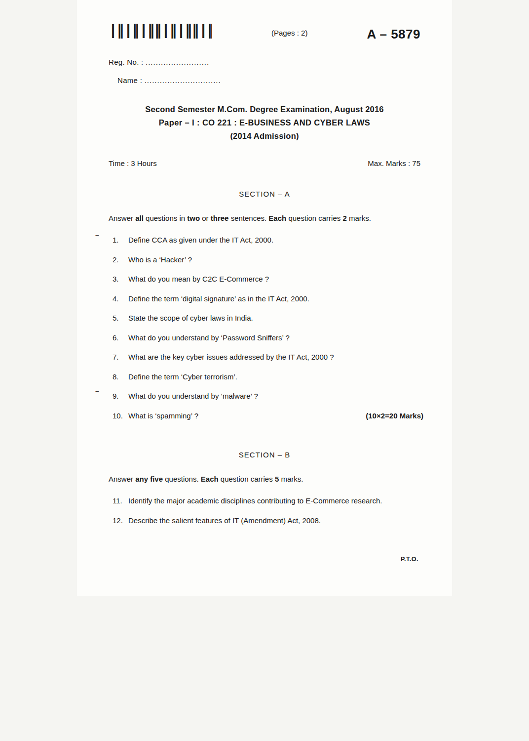|∥|∥|∥∥|∥|∥∥|∥|∥|∥∥|∥|∥|∥|∥∥|∥|
(Pages : 2)
A – 5879
Reg. No. : .........................
Name : ..............................
Second Semester M.Com. Degree Examination, August 2016
Paper – I : CO 221 : E-BUSINESS AND CYBER LAWS
(2014 Admission)
Time : 3 Hours
Max. Marks : 75
SECTION – A
Answer all questions in two or three sentences. Each question carries 2 marks.
‾Define CCA as given under the IT Act, 2000.
Who is a ‘Hacker’ ?
What do you mean by C2C E-Commerce ?
Define the term ‘digital signature’ as in the IT Act, 2000.
State the scope of cyber laws in India.
What do you understand by ‘Password Sniffers’ ?
What are the key cyber issues addressed by the IT Act, 2000 ?
Define the term ‘Cyber terrorism’.
‾What do you understand by ‘malware’ ?
What is ‘spamming’ ? (10×2=20 Marks)
SECTION – B
Answer any five questions. Each question carries 5 marks.
Identify the major academic disciplines contributing to E-Commerce research.
Describe the salient features of IT (Amendment) Act, 2008.
P.T.O.